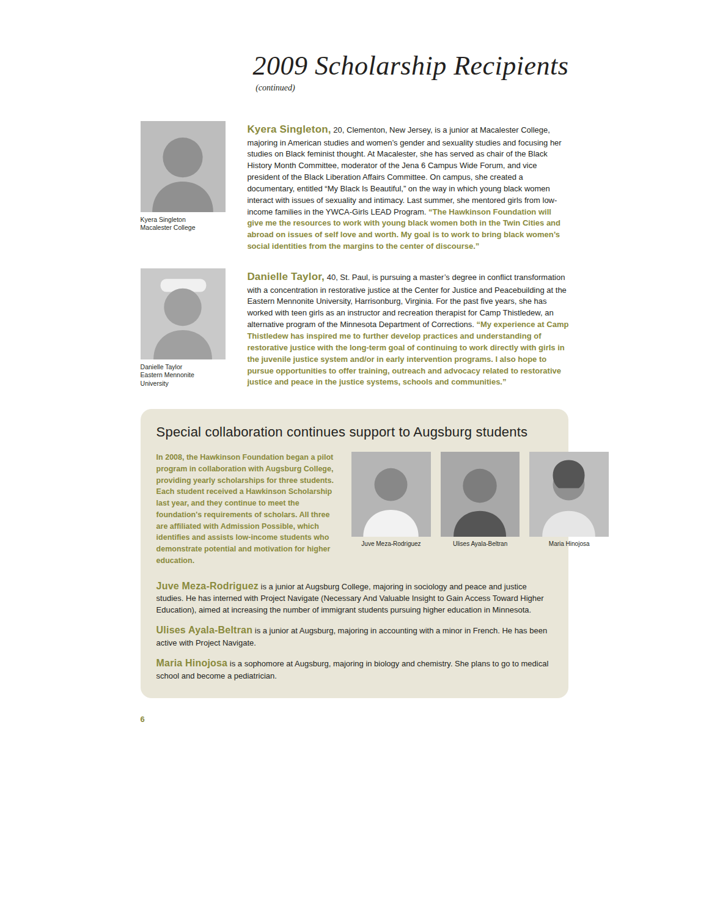2009 Scholarship Recipients
(continued)
Kyera Singleton
Macalester College
Kyera Singleton, 20, Clementon, New Jersey, is a junior at Macalester College, majoring in American studies and women’s gender and sexuality studies and focusing her studies on Black feminist thought. At Macalester, she has served as chair of the Black History Month Committee, moderator of the Jena 6 Campus Wide Forum, and vice president of the Black Liberation Affairs Committee. On campus, she created a documentary, entitled “My Black Is Beautiful,” on the way in which young black women interact with issues of sexuality and intimacy. Last summer, she mentored girls from low-income families in the YWCA-Girls LEAD Program. “The Hawkinson Foundation will give me the resources to work with young black women both in the Twin Cities and abroad on issues of self love and worth. My goal is to work to bring black women’s social identities from the margins to the center of discourse.”
Danielle Taylor
Eastern Mennonite
University
Danielle Taylor, 40, St. Paul, is pursuing a master’s degree in conflict transformation with a concentration in restorative justice at the Center for Justice and Peacebuilding at the Eastern Mennonite University, Harrisonburg, Virginia. For the past five years, she has worked with teen girls as an instructor and recreation therapist for Camp Thistledew, an alternative program of the Minnesota Department of Corrections. “My experience at Camp Thistledew has inspired me to further develop practices and understanding of restorative justice with the long-term goal of continuing to work directly with girls in the juvenile justice system and/or in early intervention programs. I also hope to pursue opportunities to offer training, outreach and advocacy related to restorative justice and peace in the justice systems, schools and communities.”
Special collaboration continues support to Augsburg students
In 2008, the Hawkinson Foundation began a pilot program in collaboration with Augsburg College, providing yearly scholarships for three students. Each student received a Hawkinson Scholarship last year, and they continue to meet the foundation's requirements of scholars. All three are affiliated with Admission Possible, which identifies and assists low-income students who demonstrate potential and motivation for higher education.
Juve Meza-Rodriguez
Ulises Ayala-Beltran
Maria Hinojosa
Juve Meza-Rodriguez is a junior at Augsburg College, majoring in sociology and peace and justice studies. He has interned with Project Navigate (Necessary And Valuable Insight to Gain Access Toward Higher Education), aimed at increasing the number of immigrant students pursuing higher education in Minnesota.
Ulises Ayala-Beltran is a junior at Augsburg, majoring in accounting with a minor in French. He has been active with Project Navigate.
Maria Hinojosa is a sophomore at Augsburg, majoring in biology and chemistry. She plans to go to medical school and become a pediatrician.
6